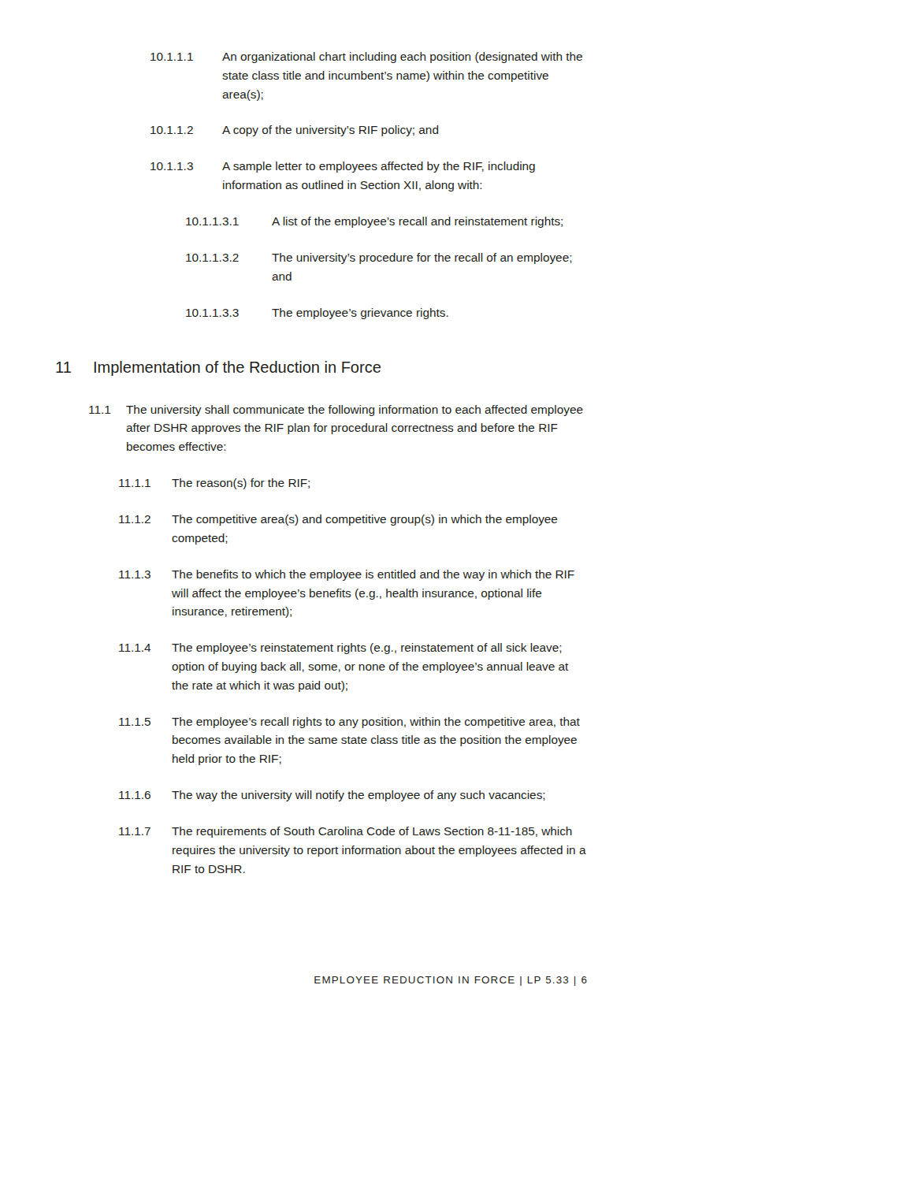10.1.1.1 An organizational chart including each position (designated with the state class title and incumbent’s name) within the competitive area(s);
10.1.1.2 A copy of the university’s RIF policy; and
10.1.1.3 A sample letter to employees affected by the RIF, including information as outlined in Section XII, along with:
10.1.1.3.1 A list of the employee’s recall and reinstatement rights;
10.1.1.3.2 The university’s procedure for the recall of an employee; and
10.1.1.3.3 The employee’s grievance rights.
11 Implementation of the Reduction in Force
11.1 The university shall communicate the following information to each affected employee after DSHR approves the RIF plan for procedural correctness and before the RIF becomes effective:
11.1.1 The reason(s) for the RIF;
11.1.2 The competitive area(s) and competitive group(s) in which the employee competed;
11.1.3 The benefits to which the employee is entitled and the way in which the RIF will affect the employee’s benefits (e.g., health insurance, optional life insurance, retirement);
11.1.4 The employee’s reinstatement rights (e.g., reinstatement of all sick leave; option of buying back all, some, or none of the employee’s annual leave at the rate at which it was paid out);
11.1.5 The employee’s recall rights to any position, within the competitive area, that becomes available in the same state class title as the position the employee held prior to the RIF;
11.1.6 The way the university will notify the employee of any such vacancies;
11.1.7 The requirements of South Carolina Code of Laws Section 8-11-185, which requires the university to report information about the employees affected in a RIF to DSHR.
EMPLOYEE REDUCTION IN FORCE | LP 5.33 | 6